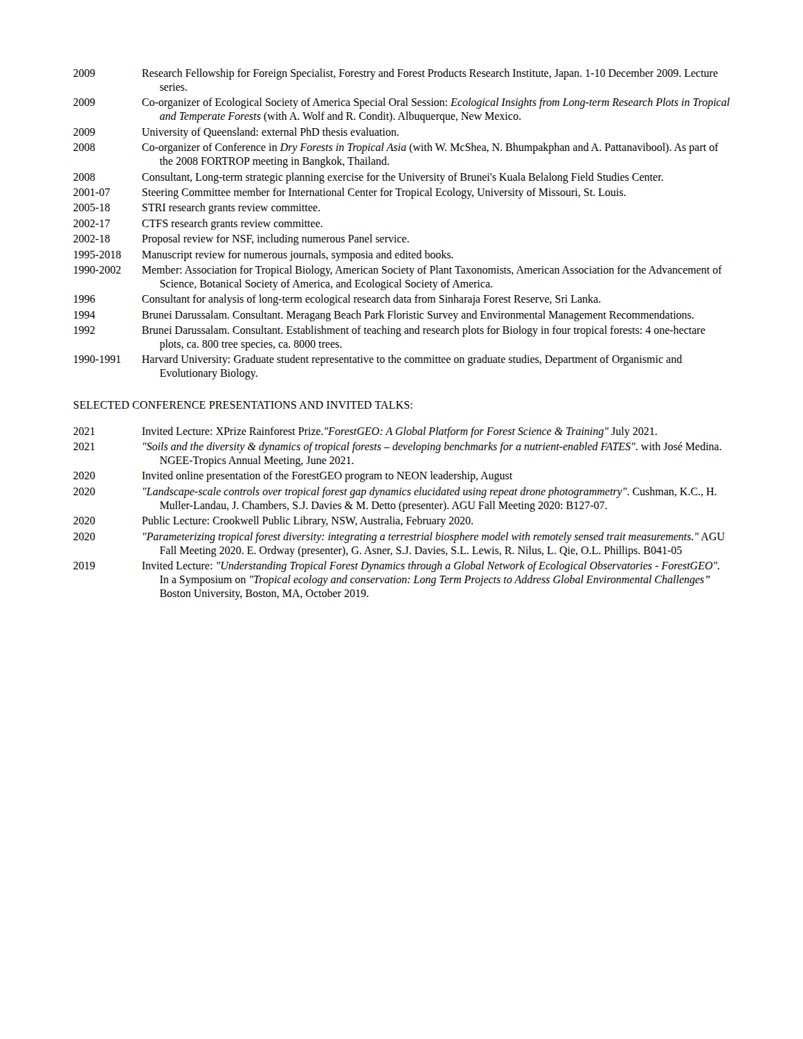2009
Research Fellowship for Foreign Specialist, Forestry and Forest Products Research Institute, Japan. 1-10 December 2009. Lecture series.
2009
Co-organizer of Ecological Society of America Special Oral Session: Ecological Insights from Long-term Research Plots in Tropical and Temperate Forests (with A. Wolf and R. Condit). Albuquerque, New Mexico.
2009
University of Queensland: external PhD thesis evaluation.
2008
Co-organizer of Conference in Dry Forests in Tropical Asia (with W. McShea, N. Bhumpakphan and A. Pattanavibool). As part of the 2008 FORTROP meeting in Bangkok, Thailand.
2008
Consultant, Long-term strategic planning exercise for the University of Brunei's Kuala Belalong Field Studies Center.
2001-07
Steering Committee member for International Center for Tropical Ecology, University of Missouri, St. Louis.
2005-18
STRI research grants review committee.
2002-17
CTFS research grants review committee.
2002-18
Proposal review for NSF, including numerous Panel service.
1995-2018
Manuscript review for numerous journals, symposia and edited books.
1990-2002
Member: Association for Tropical Biology, American Society of Plant Taxonomists, American Association for the Advancement of Science, Botanical Society of America, and Ecological Society of America.
1996
Consultant for analysis of long-term ecological research data from Sinharaja Forest Reserve, Sri Lanka.
1994
Brunei Darussalam. Consultant. Meragang Beach Park Floristic Survey and Environmental Management Recommendations.
1992
Brunei Darussalam. Consultant. Establishment of teaching and research plots for Biology in four tropical forests: 4 one-hectare plots, ca. 800 tree species, ca. 8000 trees.
1990-1991
Harvard University: Graduate student representative to the committee on graduate studies, Department of Organismic and Evolutionary Biology.
Selected Conference Presentations and Invited Talks:
2021
Invited Lecture: XPrize Rainforest Prize."ForestGEO: A Global Platform for Forest Science & Training" July 2021.
2021
"Soils and the diversity & dynamics of tropical forests – developing benchmarks for a nutrient-enabled FATES". with José Medina. NGEE-Tropics Annual Meeting, June 2021.
2020
Invited online presentation of the ForestGEO program to NEON leadership, August
2020
"Landscape-scale controls over tropical forest gap dynamics elucidated using repeat drone photogrammetry". Cushman, K.C., H. Muller-Landau, J. Chambers, S.J. Davies & M. Detto (presenter). AGU Fall Meeting 2020: B127-07.
2020
Public Lecture: Crookwell Public Library, NSW, Australia, February 2020.
2020
"Parameterizing tropical forest diversity: integrating a terrestrial biosphere model with remotely sensed trait measurements." AGU Fall Meeting 2020. E. Ordway (presenter), G. Asner, S.J. Davies, S.L. Lewis, R. Nilus, L. Qie, O.L. Phillips. B041-05
2019
Invited Lecture: "Understanding Tropical Forest Dynamics through a Global Network of Ecological Observatories - ForestGEO". In a Symposium on "Tropical ecology and conservation: Long Term Projects to Address Global Environmental Challenges” Boston University, Boston, MA, October 2019.